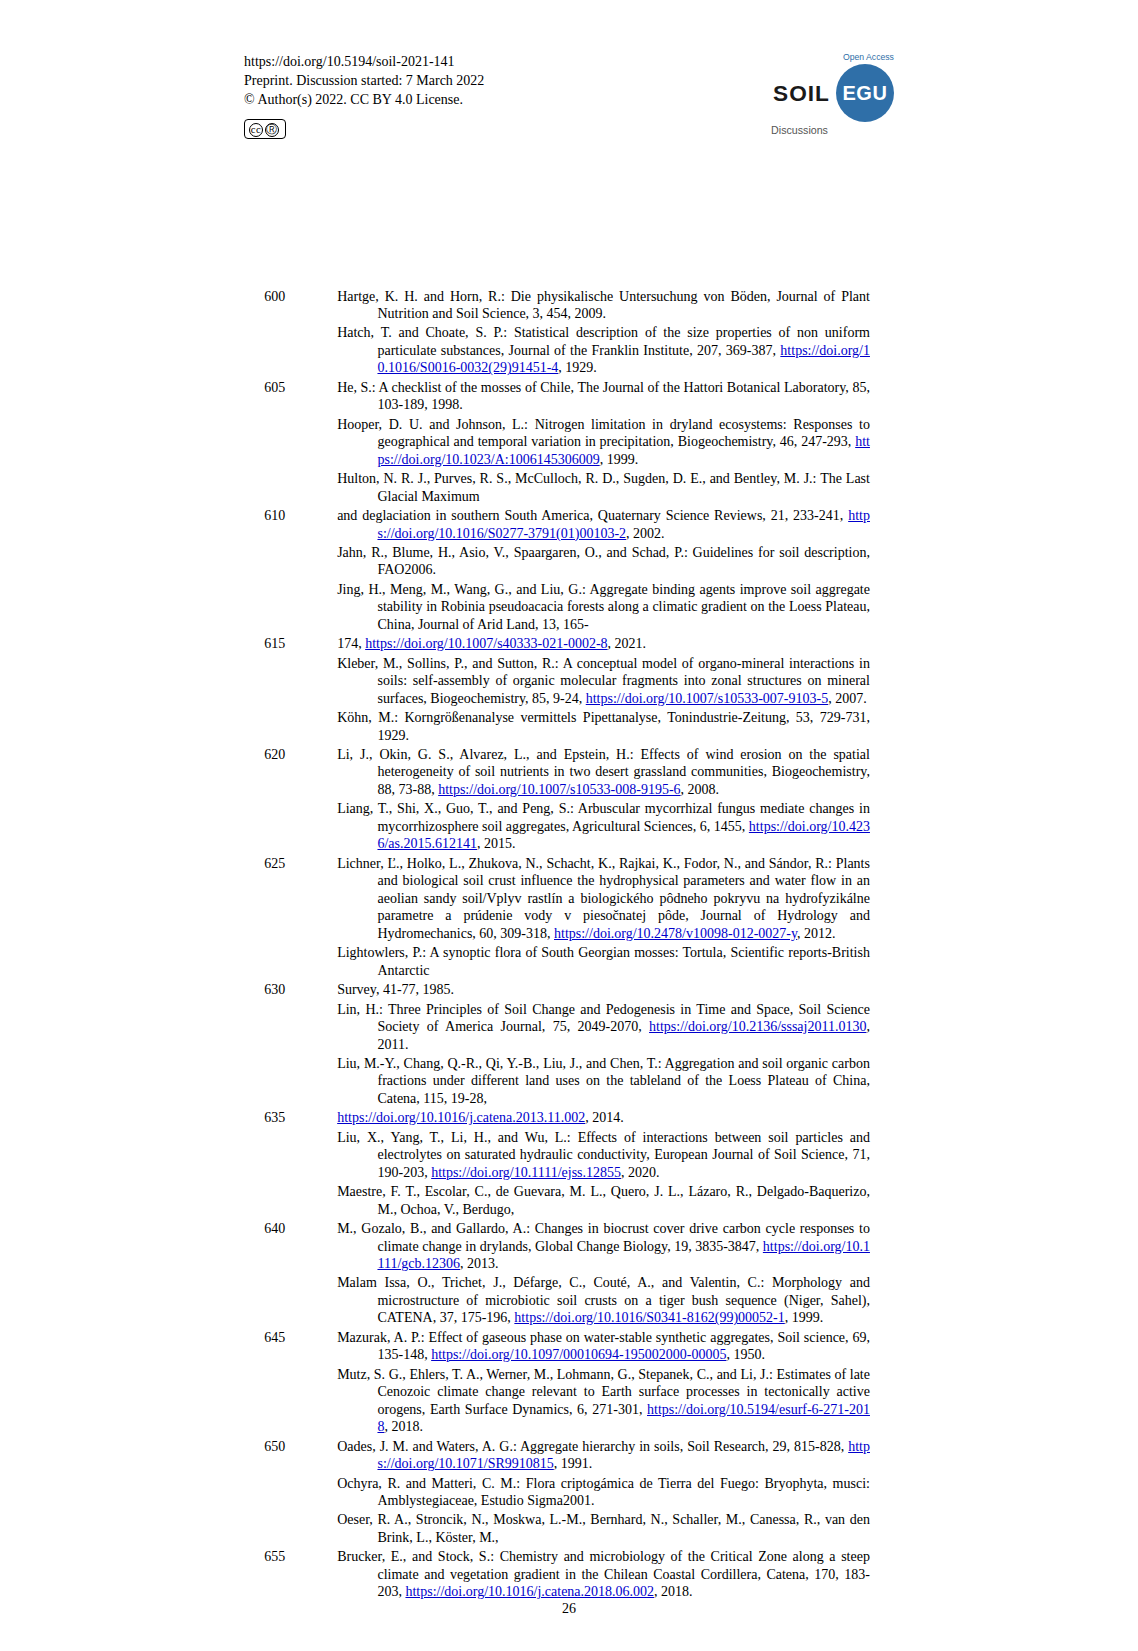https://doi.org/10.5194/soil-2021-141
Preprint. Discussion started: 7 March 2022
© Author(s) 2022. CC BY 4.0 License.
ccⓇ
Open Access
SOIL
EGU
Discussions
600
Hartge, K. H. and Horn, R.: Die physikalische Untersuchung von Böden, Journal of Plant Nutrition and Soil Science, 3, 454, 2009.
Hatch, T. and Choate, S. P.: Statistical description of the size properties of non uniform particulate substances, Journal of the Franklin Institute, 207, 369-387, https://doi.org/10.1016/S0016-0032(29)91451-4, 1929.
605
He, S.: A checklist of the mosses of Chile, The Journal of the Hattori Botanical Laboratory, 85, 103-189, 1998.
Hooper, D. U. and Johnson, L.: Nitrogen limitation in dryland ecosystems: Responses to geographical and temporal variation in precipitation, Biogeochemistry, 46, 247-293, https://doi.org/10.1023/A:1006145306009, 1999.
Hulton, N. R. J., Purves, R. S., McCulloch, R. D., Sugden, D. E., and Bentley, M. J.: The Last Glacial Maximum
610
and deglaciation in southern South America, Quaternary Science Reviews, 21, 233-241, https://doi.org/10.1016/S0277-3791(01)00103-2, 2002.
Jahn, R., Blume, H., Asio, V., Spaargaren, O., and Schad, P.: Guidelines for soil description, FAO2006.
Jing, H., Meng, M., Wang, G., and Liu, G.: Aggregate binding agents improve soil aggregate stability in Robinia pseudoacacia forests along a climatic gradient on the Loess Plateau, China, Journal of Arid Land, 13, 165-
615
174, https://doi.org/10.1007/s40333-021-0002-8, 2021.
Kleber, M., Sollins, P., and Sutton, R.: A conceptual model of organo-mineral interactions in soils: self-assembly of organic molecular fragments into zonal structures on mineral surfaces, Biogeochemistry, 85, 9-24, https://doi.org/10.1007/s10533-007-9103-5, 2007.
Köhn, M.: Korngrößenanalyse vermittels Pipettanalyse, Tonindustrie-Zeitung, 53, 729-731, 1929.
620
Li, J., Okin, G. S., Alvarez, L., and Epstein, H.: Effects of wind erosion on the spatial heterogeneity of soil nutrients in two desert grassland communities, Biogeochemistry, 88, 73-88, https://doi.org/10.1007/s10533-008-9195-6, 2008.
Liang, T., Shi, X., Guo, T., and Peng, S.: Arbuscular mycorrhizal fungus mediate changes in mycorrhizosphere soil aggregates, Agricultural Sciences, 6, 1455, https://doi.org/10.4236/as.2015.612141, 2015.
625
Lichner, Ľ., Holko, L., Zhukova, N., Schacht, K., Rajkai, K., Fodor, N., and Sándor, R.: Plants and biological soil crust influence the hydrophysical parameters and water flow in an aeolian sandy soil/Vplyv rastlín a biologického pôdneho pokryvu na hydrofyzikálne parametre a prúdenie vody v piesočnatej pôde, Journal of Hydrology and Hydromechanics, 60, 309-318, https://doi.org/10.2478/v10098-012-0027-y, 2012.
Lightowlers, P.: A synoptic flora of South Georgian mosses: Tortula, Scientific reports-British Antarctic
630
Survey, 41-77, 1985.
Lin, H.: Three Principles of Soil Change and Pedogenesis in Time and Space, Soil Science Society of America Journal, 75, 2049-2070, https://doi.org/10.2136/sssaj2011.0130, 2011.
Liu, M.-Y., Chang, Q.-R., Qi, Y.-B., Liu, J., and Chen, T.: Aggregation and soil organic carbon fractions under different land uses on the tableland of the Loess Plateau of China, Catena, 115, 19-28,
635
https://doi.org/10.1016/j.catena.2013.11.002, 2014.
Liu, X., Yang, T., Li, H., and Wu, L.: Effects of interactions between soil particles and electrolytes on saturated hydraulic conductivity, European Journal of Soil Science, 71, 190-203, https://doi.org/10.1111/ejss.12855, 2020.
Maestre, F. T., Escolar, C., de Guevara, M. L., Quero, J. L., Lázaro, R., Delgado-Baquerizo, M., Ochoa, V., Berdugo,
640
M., Gozalo, B., and Gallardo, A.: Changes in biocrust cover drive carbon cycle responses to climate change in drylands, Global Change Biology, 19, 3835-3847, https://doi.org/10.1111/gcb.12306, 2013.
Malam Issa, O., Trichet, J., Défarge, C., Couté, A., and Valentin, C.: Morphology and microstructure of microbiotic soil crusts on a tiger bush sequence (Niger, Sahel), CATENA, 37, 175-196, https://doi.org/10.1016/S0341-8162(99)00052-1, 1999.
645
Mazurak, A. P.: Effect of gaseous phase on water-stable synthetic aggregates, Soil science, 69, 135-148, https://doi.org/10.1097/00010694-195002000-00005, 1950.
Mutz, S. G., Ehlers, T. A., Werner, M., Lohmann, G., Stepanek, C., and Li, J.: Estimates of late Cenozoic climate change relevant to Earth surface processes in tectonically active orogens, Earth Surface Dynamics, 6, 271-301, https://doi.org/10.5194/esurf-6-271-2018, 2018.
650
Oades, J. M. and Waters, A. G.: Aggregate hierarchy in soils, Soil Research, 29, 815-828, https://doi.org/10.1071/SR9910815, 1991.
Ochyra, R. and Matteri, C. M.: Flora criptogámica de Tierra del Fuego: Bryophyta, musci: Amblystegiaceae, Estudio Sigma2001.
Oeser, R. A., Stroncik, N., Moskwa, L.-M., Bernhard, N., Schaller, M., Canessa, R., van den Brink, L., Köster, M.,
655
Brucker, E., and Stock, S.: Chemistry and microbiology of the Critical Zone along a steep climate and vegetation gradient in the Chilean Coastal Cordillera, Catena, 170, 183-203, https://doi.org/10.1016/j.catena.2018.06.002, 2018.
26